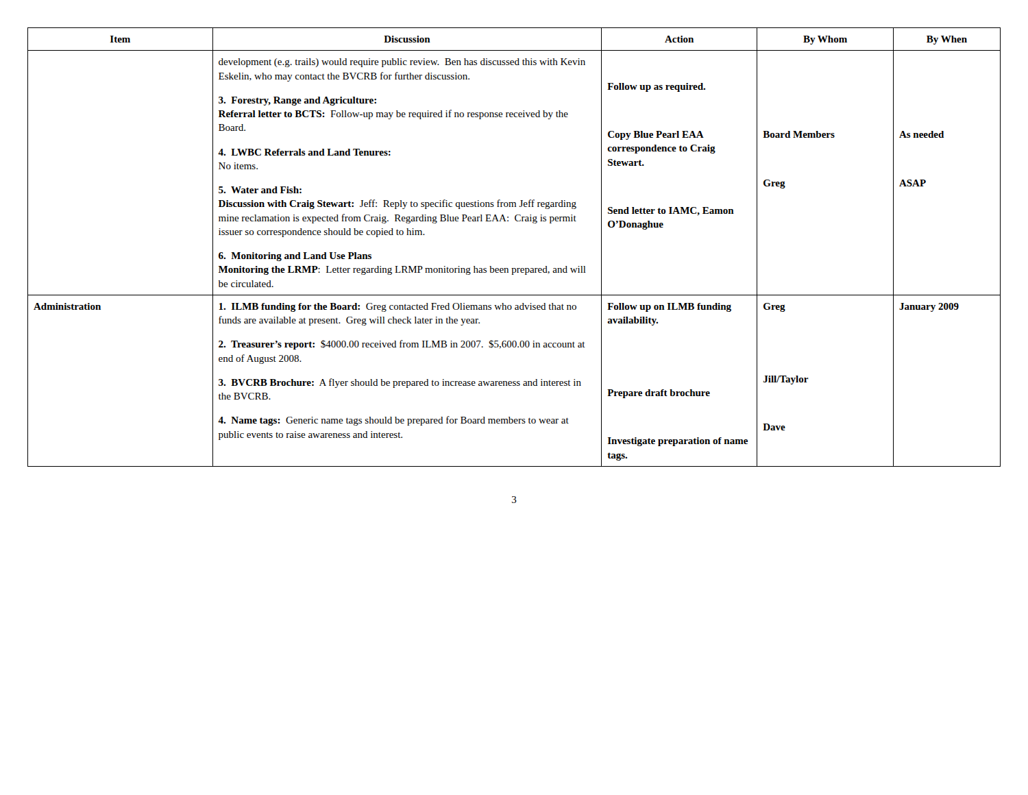| Item | Discussion | Action | By Whom | By When |
| --- | --- | --- | --- | --- |
| | development (e.g. trails) would require public review. Ben has discussed this with Kevin Eskelin, who may contact the BVCRB for further discussion. 3. Forestry, Range and Agriculture: Referral letter to BCTS: Follow-up may be required if no response received by the Board. 4. LWBC Referrals and Land Tenures: No items. 5. Water and Fish: Discussion with Craig Stewart: Jeff: Reply to specific questions from Jeff regarding mine reclamation is expected from Craig. Regarding Blue Pearl EAA: Craig is permit issuer so correspondence should be copied to him. 6. Monitoring and Land Use Plans Monitoring the LRMP : Letter regarding LRMP monitoring has been prepared, and will be circulated. | Follow up as required. Copy Blue Pearl EAA correspondence to Craig Stewart. Send letter to IAMC, Eamon O’Donaghue | Board Members Greg | As needed ASAP |
| Administration | 1. ILMB funding for the Board: Greg contacted Fred Oliemans who advised that no funds are available at present. Greg will check later in the year. 2. Treasurer’s report: $4000.00 received from ILMB in 2007. $5,600.00 in account at end of August 2008. 3. BVCRB Brochure: A flyer should be prepared to increase awareness and interest in the BVCRB. 4. Name tags: Generic name tags should be prepared for Board members to wear at public events to raise awareness and interest. | Follow up on ILMB funding availability. Prepare draft brochure Investigate preparation of name tags. | Greg Jill/Taylor Dave | January 2009 |
3